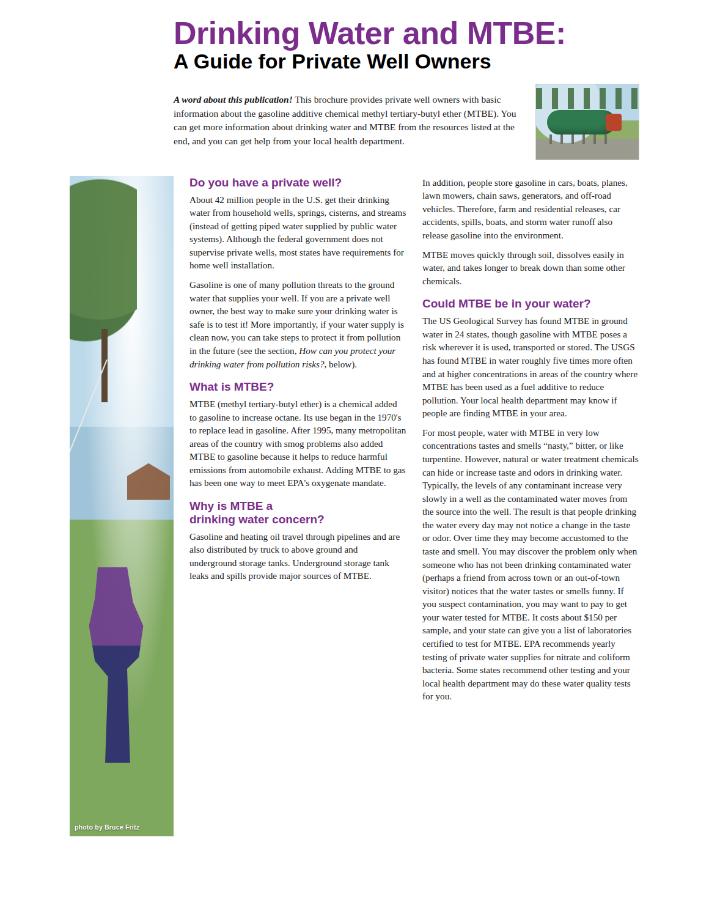Drinking Water and MTBE:
A Guide for Private Well Owners
A word about this publication! This brochure provides private well owners with basic information about the gasoline additive chemical methyl tertiary-butyl ether (MTBE). You can get more information about drinking water and MTBE from the resources listed at the end, and you can get help from your local health department.
photo by Bruce Fritz
Do you have a private well?
About 42 million people in the U.S. get their drinking water from household wells, springs, cisterns, and streams (instead of getting piped water supplied by public water systems). Although the federal government does not supervise private wells, most states have requirements for home well installation.
Gasoline is one of many pollution threats to the ground water that supplies your well. If you are a private well owner, the best way to make sure your drinking water is safe is to test it! More importantly, if your water supply is clean now, you can take steps to protect it from pollution in the future (see the section, How can you protect your drinking water from pollution risks?, below).
What is MTBE?
MTBE (methyl tertiary-butyl ether) is a chemical added to gasoline to increase octane. Its use began in the 1970's to replace lead in gasoline. After 1995, many metropolitan areas of the country with smog problems also added MTBE to gasoline because it helps to reduce harmful emissions from automobile exhaust. Adding MTBE to gas has been one way to meet EPA's oxygenate mandate.
Why is MTBE a
drinking water concern?
Gasoline and heating oil travel through pipelines and are also distributed by truck to above ground and underground storage tanks. Underground storage tank leaks and spills provide major sources of MTBE.
In addition, people store gasoline in cars, boats, planes, lawn mowers, chain saws, generators, and off-road vehicles. Therefore, farm and residential releases, car accidents, spills, boats, and storm water runoff also release gasoline into the environment.
MTBE moves quickly through soil, dissolves easily in water, and takes longer to break down than some other chemicals.
Could MTBE be in your water?
The US Geological Survey has found MTBE in ground water in 24 states, though gasoline with MTBE poses a risk wherever it is used, transported or stored. The USGS has found MTBE in water roughly five times more often and at higher concentrations in areas of the country where MTBE has been used as a fuel additive to reduce pollution. Your local health department may know if people are finding MTBE in your area.
For most people, water with MTBE in very low concentrations tastes and smells “nasty,” bitter, or like turpentine. However, natural or water treatment chemicals can hide or increase taste and odors in drinking water. Typically, the levels of any contaminant increase very slowly in a well as the contaminated water moves from the source into the well. The result is that people drinking the water every day may not notice a change in the taste or odor. Over time they may become accustomed to the taste and smell. You may discover the problem only when someone who has not been drinking contaminated water (perhaps a friend from across town or an out-of-town visitor) notices that the water tastes or smells funny. If you suspect contamination, you may want to pay to get your water tested for MTBE. It costs about $150 per sample, and your state can give you a list of laboratories certified to test for MTBE. EPA recommends yearly testing of private water supplies for nitrate and coliform bacteria. Some states recommend other testing and your local health department may do these water quality tests for you.